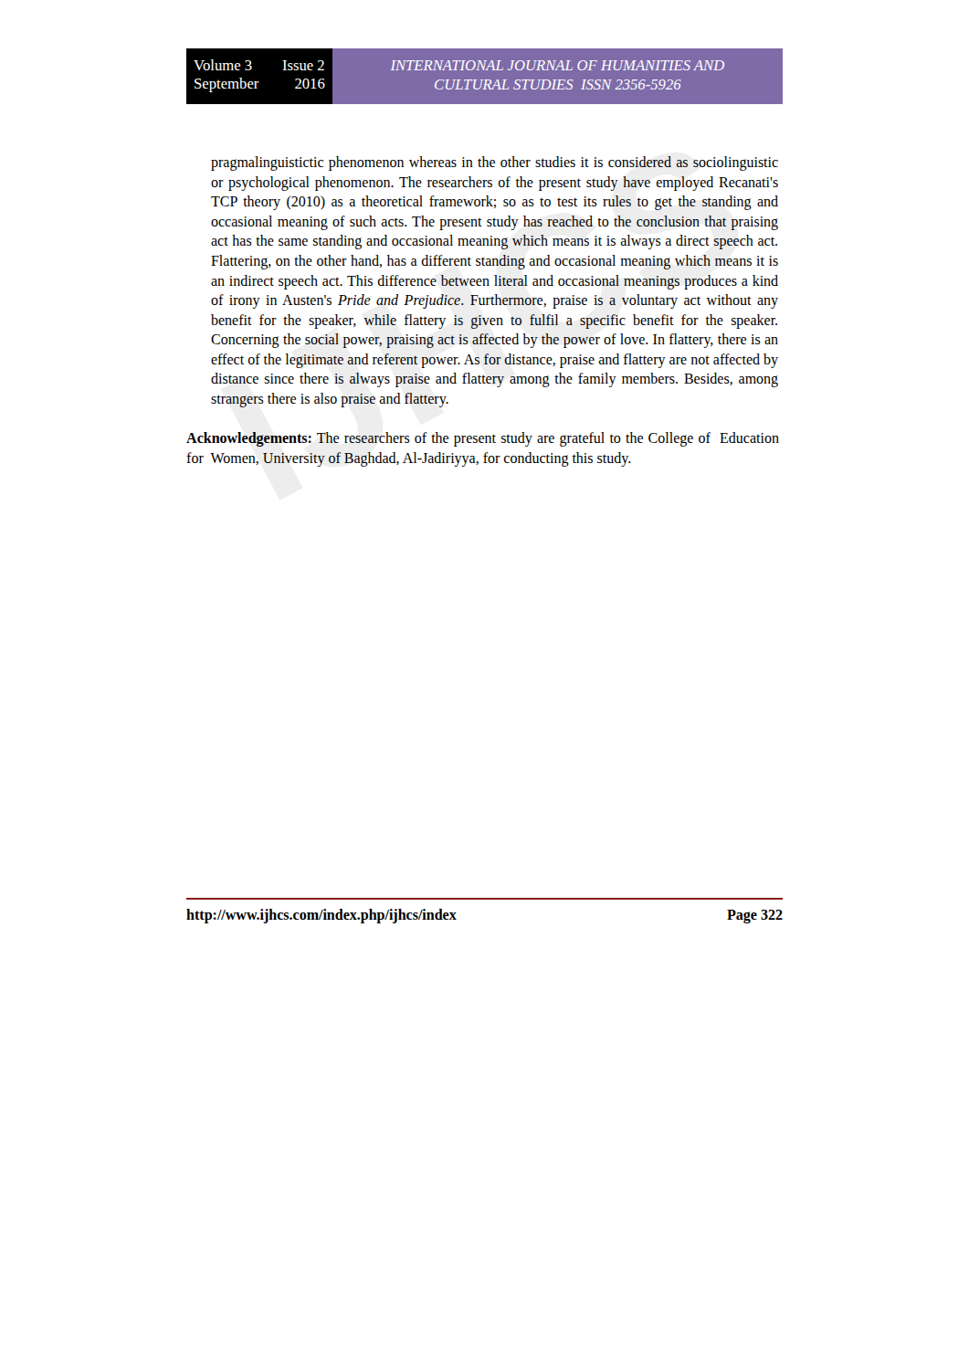Volume 3 Issue 2
September 2016
INTERNATIONAL JOURNAL OF HUMANITIES AND
CULTURAL STUDIES ISSN 2356-5926
IJHCS
pragmalinguistictic phenomenon whereas in the other studies it is considered as sociolinguistic or psychological phenomenon. The researchers of the present study have employed Recanati's TCP theory (2010) as a theoretical framework; so as to test its rules to get the standing and occasional meaning of such acts. The present study has reached to the conclusion that praising act has the same standing and occasional meaning which means it is always a direct speech act. Flattering, on the other hand, has a different standing and occasional meaning which means it is an indirect speech act. This difference between literal and occasional meanings produces a kind of irony in Austen's Pride and Prejudice. Furthermore, praise is a voluntary act without any benefit for the speaker, while flattery is given to fulfil a specific benefit for the speaker. Concerning the social power, praising act is affected by the power of love. In flattery, there is an effect of the legitimate and referent power. As for distance, praise and flattery are not affected by distance since there is always praise and flattery among the family members. Besides, among strangers there is also praise and flattery.
Acknowledgements: The researchers of the present study are grateful to the College of Education for Women, University of Baghdad, Al-Jadiriyya, for conducting this study.
http://www.ijhcs.com/index.php/ijhcs/index
Page 322